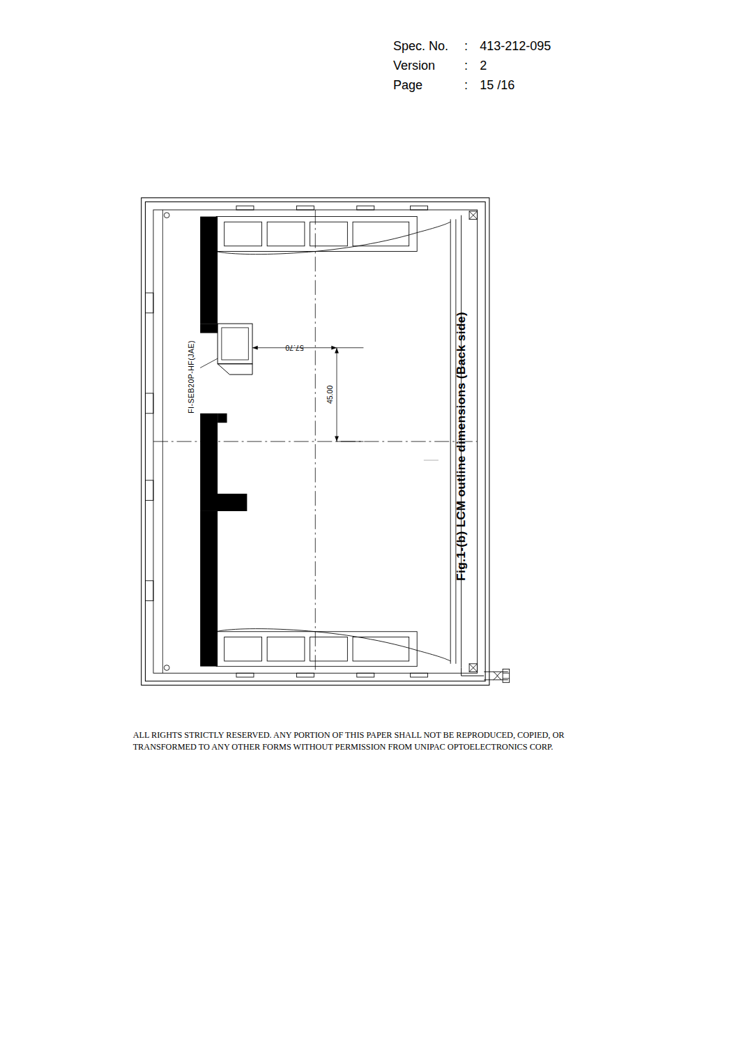| Spec. No. | : | 413-212-095 |
| Version | : | 2 |
| Page | : | 15 /16 |
FI-SEB20P-HF(JAE) 57.70 45.00
Fig.1-(b) LCM outline dimensions (Back side)
ALL RIGHTS STRICTLY RESERVED. ANY PORTION OF THIS PAPER SHALL NOT BE REPRODUCED, COPIED, OR TRANSFORMED TO ANY OTHER FORMS WITHOUT PERMISSION FROM UNIPAC OPTOELECTRONICS CORP.